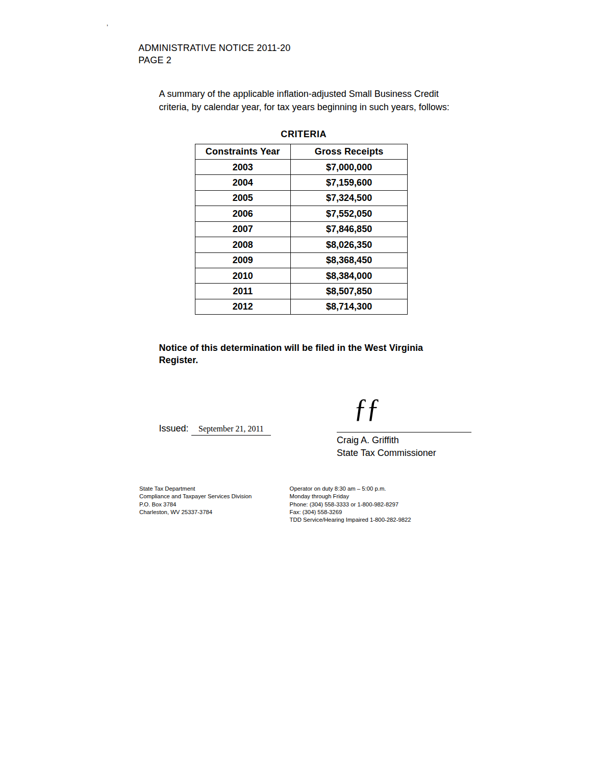,
ADMINISTRATIVE NOTICE 2011-20
PAGE 2
A summary of the applicable inflation-adjusted Small Business Credit criteria, by calendar year, for tax years beginning in such years, follows:
CRITERIA
| Constraints Year | Gross Receipts |
| --- | --- |
| 2003 | $7,000,000 |
| 2004 | $7,159,600 |
| 2005 | $7,324,500 |
| 2006 | $7,552,050 |
| 2007 | $7,846,850 |
| 2008 | $8,026,350 |
| 2009 | $8,368,450 |
| 2010 | $8,384,000 |
| 2011 | $8,507,850 |
| 2012 | $8,714,300 |
Notice of this determination will be filed in the West Virginia Register.
Issued: September 21, 2011
ƒƒ
Craig A. Griffith
State Tax Commissioner
State Tax Department
Compliance and Taxpayer Services Division
P.O. Box 3784
Charleston, WV 25337-3784
Operator on duty 8:30 am – 5:00 p.m.
Monday through Friday
Phone: (304) 558-3333 or 1-800-982-8297
Fax: (304) 558-3269
TDD Service/Hearing Impaired 1-800-282-9822